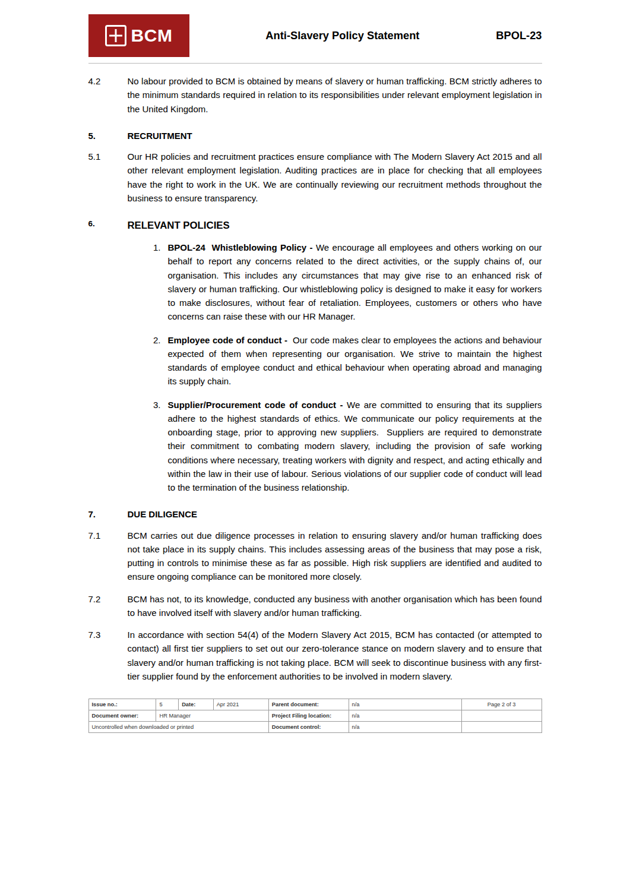BCM
Anti-Slavery Policy Statement
BPOL-23
4.2
No labour provided to BCM is obtained by means of slavery or human trafficking. BCM strictly adheres to the minimum standards required in relation to its responsibilities under relevant employment legislation in the United Kingdom.
5. Recruitment
5.1
Our HR policies and recruitment practices ensure compliance with The Modern Slavery Act 2015 and all other relevant employment legislation. Auditing practices are in place for checking that all employees have the right to work in the UK. We are continually reviewing our recruitment methods throughout the business to ensure transparency.
6. Relevant Policies
BPOL-24 Whistleblowing Policy - We encourage all employees and others working on our behalf to report any concerns related to the direct activities, or the supply chains of, our organisation. This includes any circumstances that may give rise to an enhanced risk of slavery or human trafficking. Our whistleblowing policy is designed to make it easy for workers to make disclosures, without fear of retaliation. Employees, customers or others who have concerns can raise these with our HR Manager.
Employee code of conduct - Our code makes clear to employees the actions and behaviour expected of them when representing our organisation. We strive to maintain the highest standards of employee conduct and ethical behaviour when operating abroad and managing its supply chain.
Supplier/Procurement code of conduct - We are committed to ensuring that its suppliers adhere to the highest standards of ethics. We communicate our policy requirements at the onboarding stage, prior to approving new suppliers. Suppliers are required to demonstrate their commitment to combating modern slavery, including the provision of safe working conditions where necessary, treating workers with dignity and respect, and acting ethically and within the law in their use of labour. Serious violations of our supplier code of conduct will lead to the termination of the business relationship.
7. Due Diligence
7.1
BCM carries out due diligence processes in relation to ensuring slavery and/or human trafficking does not take place in its supply chains. This includes assessing areas of the business that may pose a risk, putting in controls to minimise these as far as possible. High risk suppliers are identified and audited to ensure ongoing compliance can be monitored more closely.
7.2
BCM has not, to its knowledge, conducted any business with another organisation which has been found to have involved itself with slavery and/or human trafficking.
7.3
In accordance with section 54(4) of the Modern Slavery Act 2015, BCM has contacted (or attempted to contact) all first tier suppliers to set out our zero-tolerance stance on modern slavery and to ensure that slavery and/or human trafficking is not taking place. BCM will seek to discontinue business with any first-tier supplier found by the enforcement authorities to be involved in modern slavery.
| Issue no.: | 5 | Date: | Apr 2021 | Parent document: | n/a | Page 2 of 3 |
| Document owner: | HR Manager | Project Filing location: | n/a | |
| Uncontrolled when downloaded or printed | Document control: | n/a | |